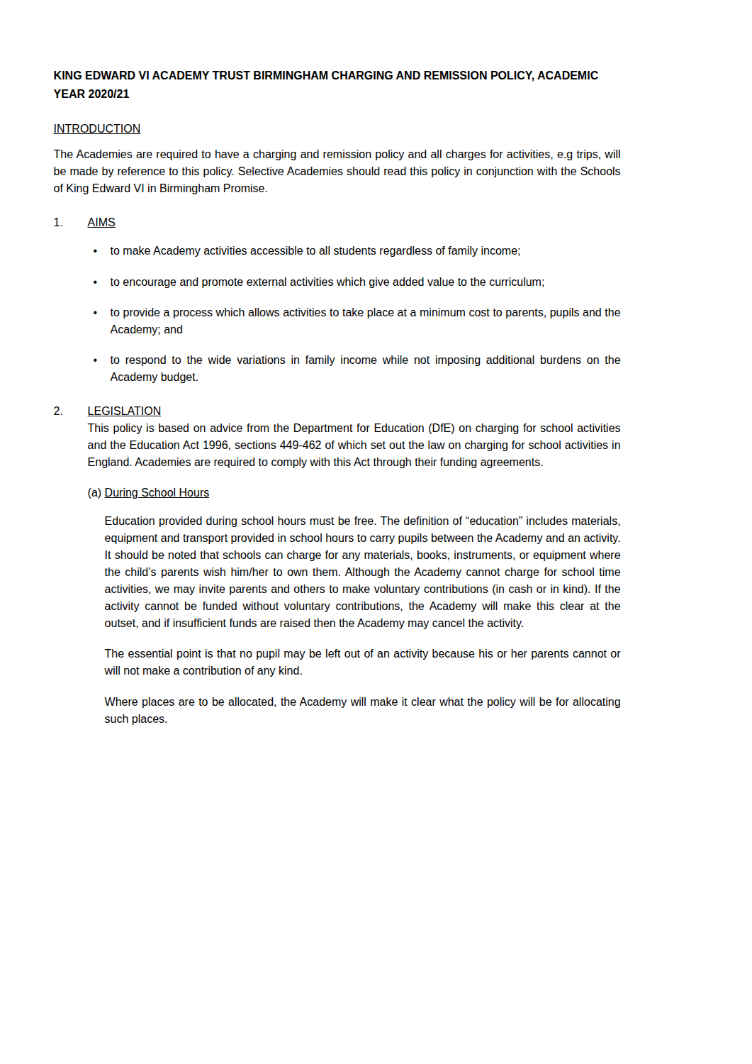KING EDWARD VI ACADEMY TRUST BIRMINGHAM CHARGING AND REMISSION POLICY, ACADEMIC YEAR 2020/21
INTRODUCTION
The Academies are required to have a charging and remission policy and all charges for activities, e.g trips, will be made by reference to this policy. Selective Academies should read this policy in conjunction with the Schools of King Edward VI in Birmingham Promise.
1. AIMS
to make Academy activities accessible to all students regardless of family income;
to encourage and promote external activities which give added value to the curriculum;
to provide a process which allows activities to take place at a minimum cost to parents, pupils and the Academy; and
to respond to the wide variations in family income while not imposing additional burdens on the Academy budget.
2. LEGISLATION
This policy is based on advice from the Department for Education (DfE) on charging for school activities and the Education Act 1996, sections 449-462 of which set out the law on charging for school activities in England. Academies are required to comply with this Act through their funding agreements.
(a) During School Hours
Education provided during school hours must be free. The definition of “education” includes materials, equipment and transport provided in school hours to carry pupils between the Academy and an activity. It should be noted that schools can charge for any materials, books, instruments, or equipment where the child’s parents wish him/her to own them. Although the Academy cannot charge for school time activities, we may invite parents and others to make voluntary contributions (in cash or in kind). If the activity cannot be funded without voluntary contributions, the Academy will make this clear at the outset, and if insufficient funds are raised then the Academy may cancel the activity.
The essential point is that no pupil may be left out of an activity because his or her parents cannot or will not make a contribution of any kind.
Where places are to be allocated, the Academy will make it clear what the policy will be for allocating such places.